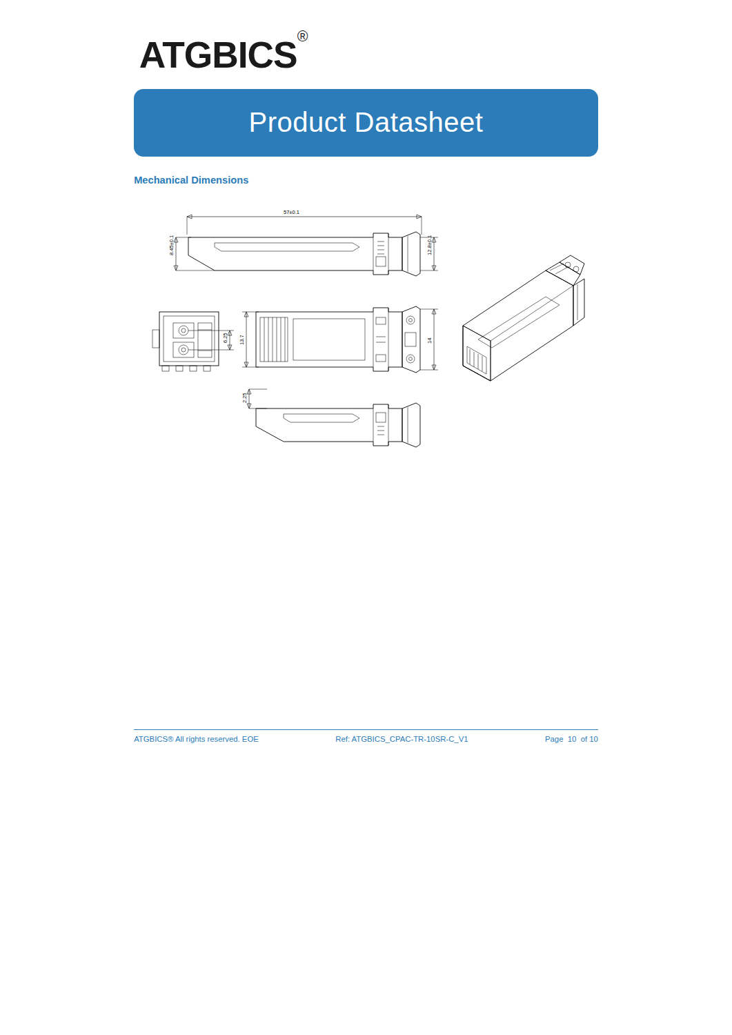ATGBICS®
Product Datasheet
Mechanical Dimensions
57±0.1 12.8±0.1 8.45±0.1 6.25 13.7 14 2.25
ATGBICS® All rights reserved. EOE
Ref: ATGBICS_CPAC-TR-10SR-C_V1
Page 10 of 10